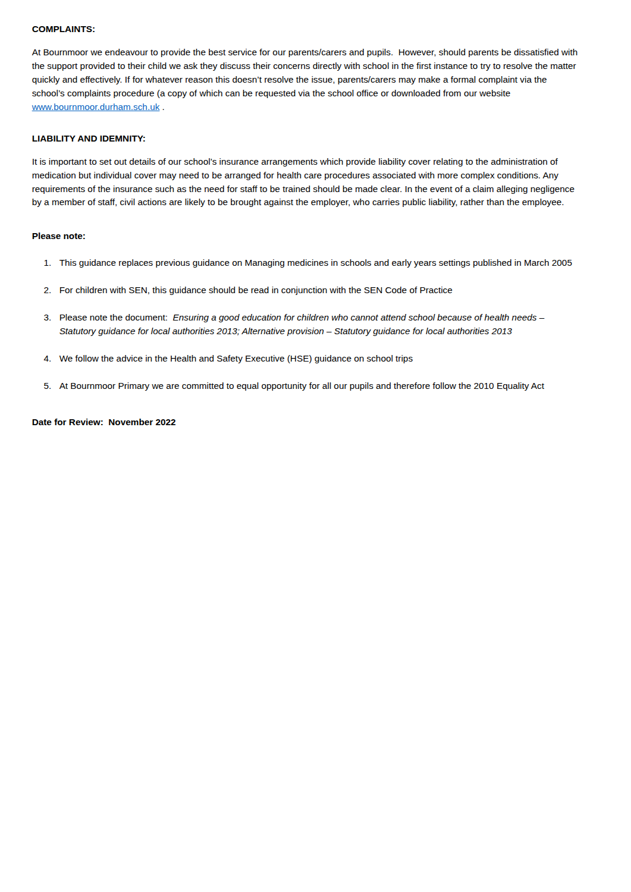COMPLAINTS:
At Bournmoor we endeavour to provide the best service for our parents/carers and pupils. However, should parents be dissatisfied with the support provided to their child we ask they discuss their concerns directly with school in the first instance to try to resolve the matter quickly and effectively. If for whatever reason this doesn’t resolve the issue, parents/carers may make a formal complaint via the school’s complaints procedure (a copy of which can be requested via the school office or downloaded from our website www.bournmoor.durham.sch.uk .
LIABILITY AND IDEMNITY:
It is important to set out details of our school’s insurance arrangements which provide liability cover relating to the administration of medication but individual cover may need to be arranged for health care procedures associated with more complex conditions. Any requirements of the insurance such as the need for staff to be trained should be made clear. In the event of a claim alleging negligence by a member of staff, civil actions are likely to be brought against the employer, who carries public liability, rather than the employee.
Please note:
This guidance replaces previous guidance on Managing medicines in schools and early years settings published in March 2005
For children with SEN, this guidance should be read in conjunction with the SEN Code of Practice
Please note the document: Ensuring a good education for children who cannot attend school because of health needs – Statutory guidance for local authorities 2013; Alternative provision – Statutory guidance for local authorities 2013
We follow the advice in the Health and Safety Executive (HSE) guidance on school trips
At Bournmoor Primary we are committed to equal opportunity for all our pupils and therefore follow the 2010 Equality Act
Date for Review: November 2022